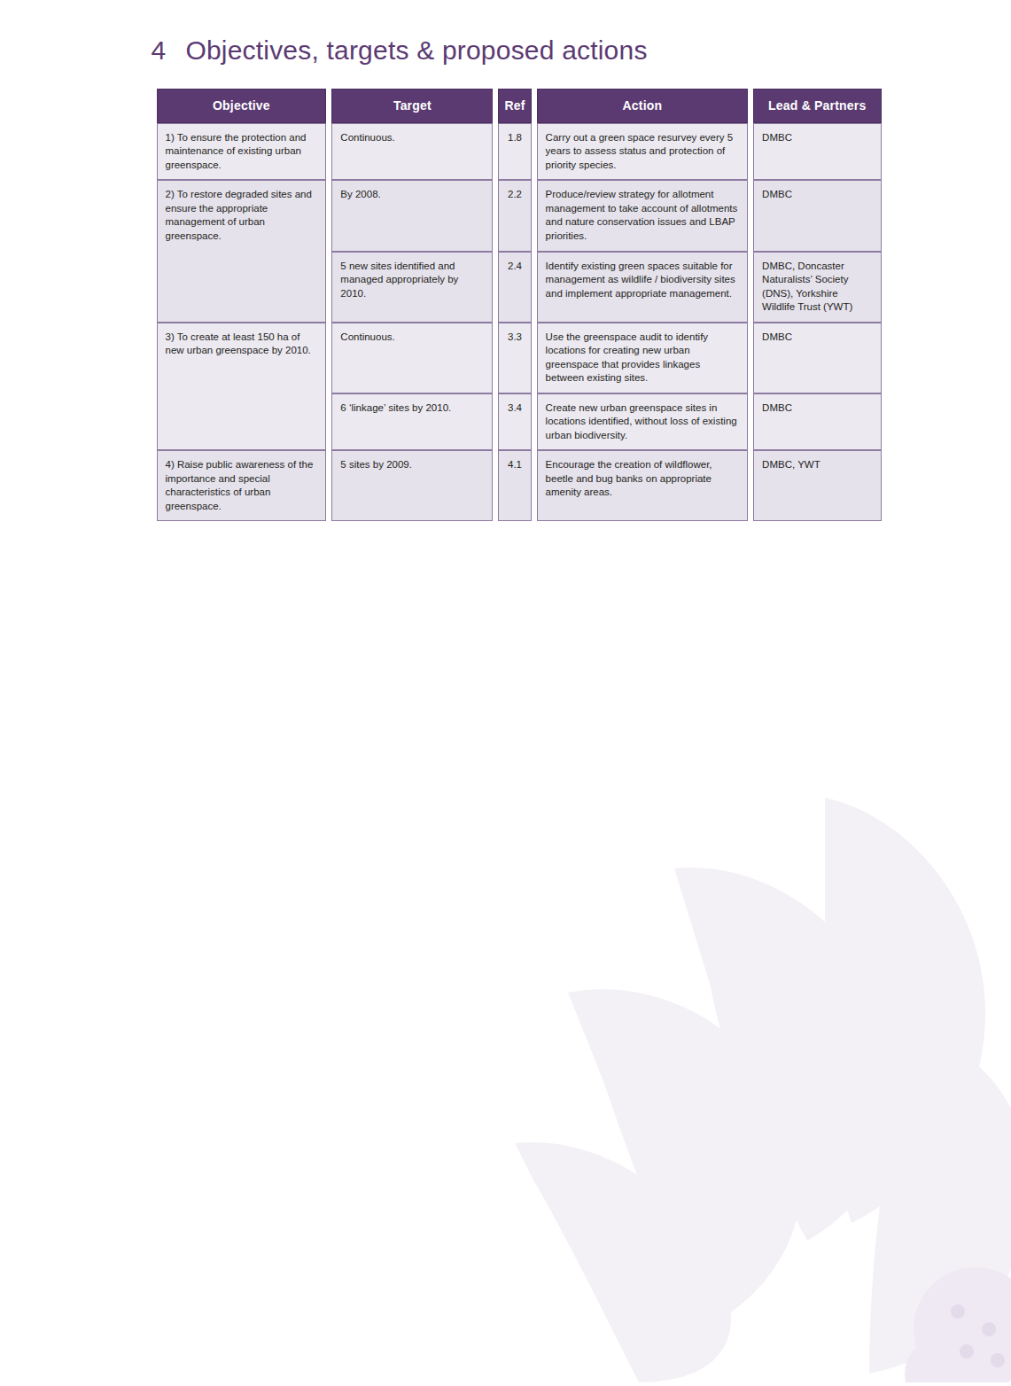4 Objectives, targets & proposed actions
| Objective | Target | Ref | Action | Lead & Partners |
| --- | --- | --- | --- | --- |
| 1) To ensure the protection and maintenance of existing urban greenspace. | Continuous. | 1.8 | Carry out a green space resurvey every 5 years to assess status and protection of priority species. | DMBC |
| 2) To restore degraded sites and ensure the appropriate management of urban greenspace. | By 2008. | 2.2 | Produce/review strategy for allotment management to take account of allotments and nature conservation issues and LBAP priorities. | DMBC |
| 5 new sites identified and managed appropriately by 2010. | 2.4 | Identify existing green spaces suitable for management as wildlife / biodiversity sites and implement appropriate management. | DMBC, Doncaster Naturalists’ Society (DNS), Yorkshire Wildlife Trust (YWT) |
| 3) To create at least 150 ha of new urban greenspace by 2010. | Continuous. | 3.3 | Use the greenspace audit to identify locations for creating new urban greenspace that provides linkages between existing sites. | DMBC |
| 6 ‘linkage’ sites by 2010. | 3.4 | Create new urban greenspace sites in locations identified, without loss of existing urban biodiversity. | DMBC |
| 4) Raise public awareness of the importance and special characteristics of urban greenspace. | 5 sites by 2009. | 4.1 | Encourage the creation of wildflower, beetle and bug banks on appropriate amenity areas. | DMBC, YWT |